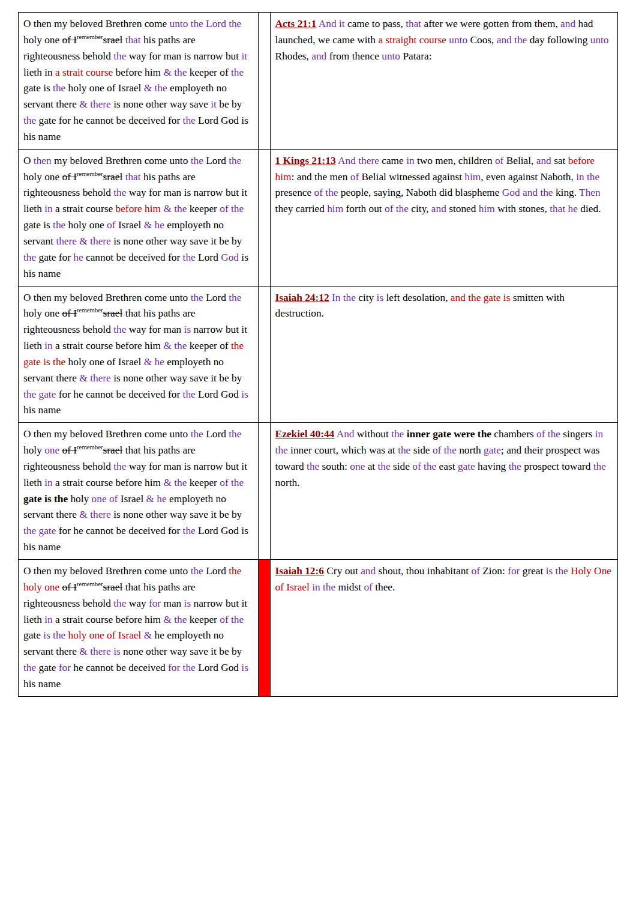| O then my beloved Brethren come unto the Lord the holy one of I remember srael that his paths are righteousness behold the way for man is narrow but it lieth in a strait course before him & the keeper of the gate is the holy one of Israel & the employeth no servant there & there is none other way save it be by the gate for he cannot be deceived for the Lord God is his name | | Acts 21:1 And it came to pass, that after we were gotten from them, and had launched, we came with a straight course unto Coos, and the day following unto Rhodes, and from thence unto Patara: |
| O then my beloved Brethren come unto the Lord the holy one of I remember srael that his paths are righteousness behold the way for man is narrow but it lieth in a strait course before him & the keeper of the gate is the holy one of Israel & he employeth no servant there & there is none other way save it be by the gate for he cannot be deceived for the Lord God is his name | | 1 Kings 21:13 And there came in two men, children of Belial, and sat before him : and the men of Belial witnessed against him , even against Naboth, in the presence of the people, saying, Naboth did blaspheme God and the king. Then they carried him forth out of the city, and stoned him with stones, that he died. |
| O then my beloved Brethren come unto the Lord the holy one of I remember srael that his paths are righteousness behold the way for man is narrow but it lieth in a strait course before him & the keeper of the gate is the holy one of Israel & he employeth no servant there & there is none other way save it be by the gate for he cannot be deceived for the Lord God is his name | | Isaiah 24:12 In the city is left desolation, and the gate is smitten with destruction. |
| O then my beloved Brethren come unto the Lord the holy one of I remember srael that his paths are righteousness behold the way for man is narrow but it lieth in a strait course before him & the keeper of the gate is the holy one of Israel & he employeth no servant there & there is none other way save it be by the gate for he cannot be deceived for the Lord God is his name | | Ezekiel 40:44 And without the inner gate were the chambers of the singers in the inner court, which was at the side of the north gate ; and their prospect was toward the south: one at the side of the east gate having the prospect toward the north. |
| O then my beloved Brethren come unto the Lord the holy one of I remember srael that his paths are righteousness behold the way for man is narrow but it lieth in a strait course before him & the keeper of the gate is the holy one of Israel & he employeth no servant there & there is none other way save it be by the gate for he cannot be deceived for the Lord God is his name | | Isaiah 12:6 Cry out and shout, thou inhabitant of Zion: for great is the Holy One of Israel in the midst of thee. |